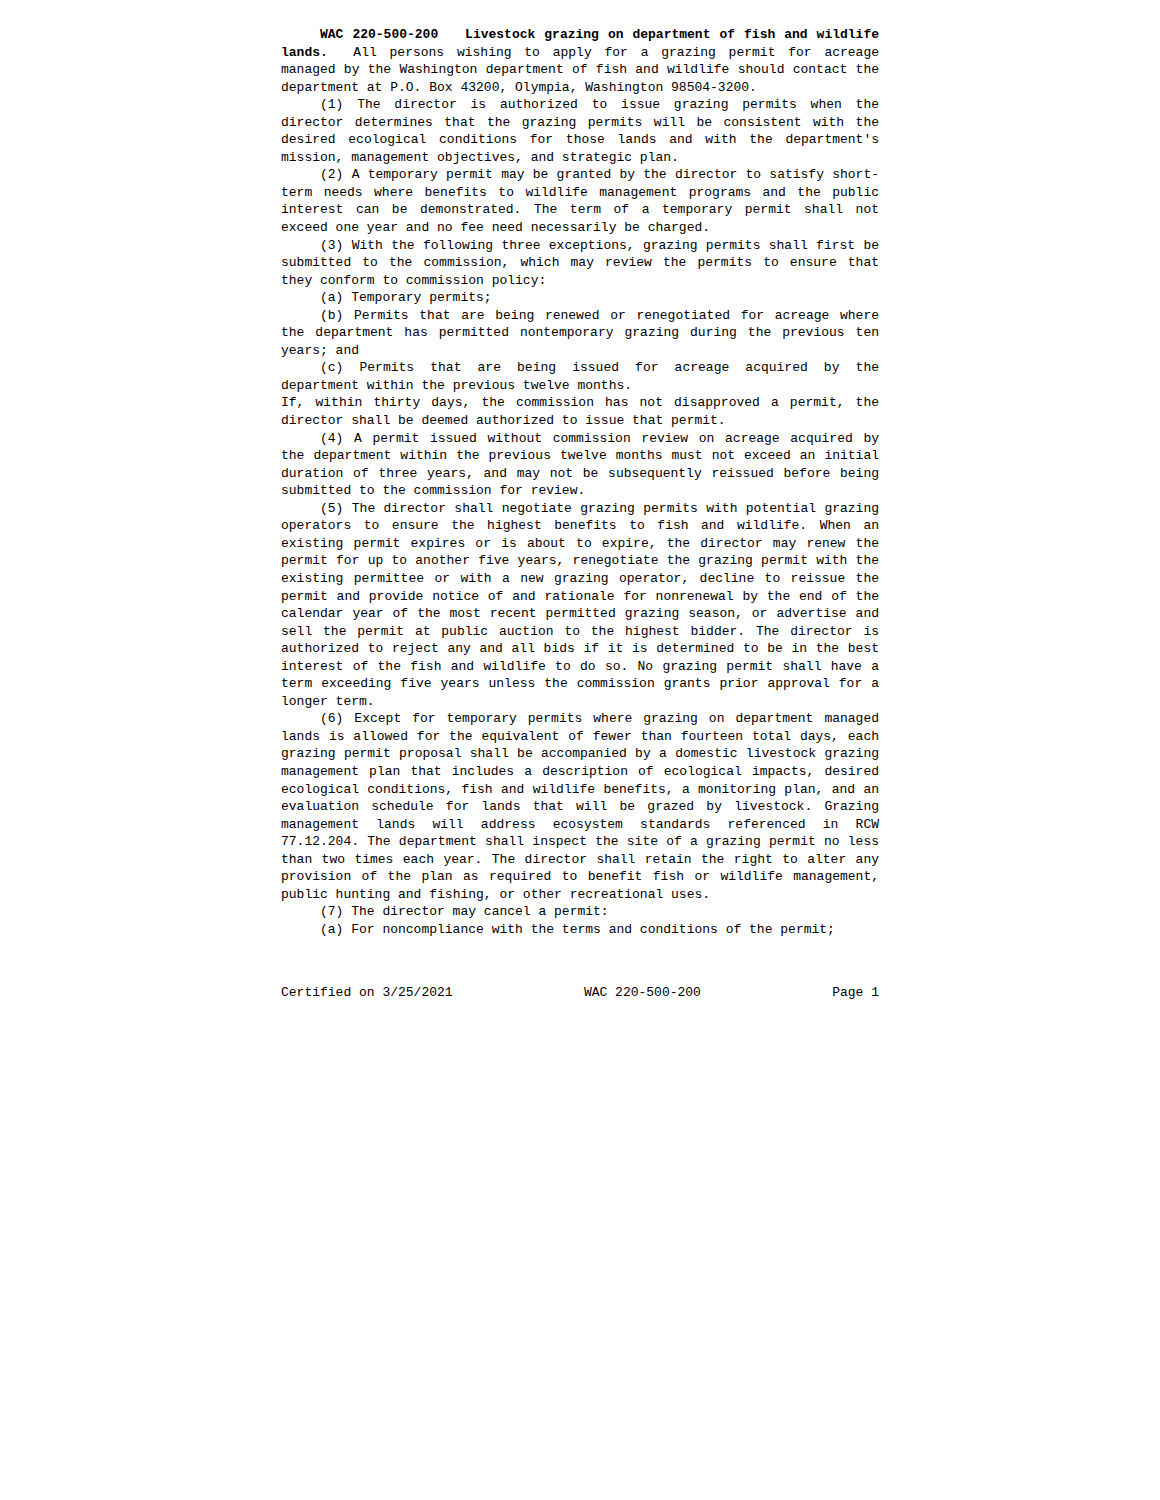WAC 220-500-200 Livestock grazing on department of fish and wildlife lands. All persons wishing to apply for a grazing permit for acreage managed by the Washington department of fish and wildlife should contact the department at P.O. Box 43200, Olympia, Washington 98504-3200.
(1) The director is authorized to issue grazing permits when the director determines that the grazing permits will be consistent with the desired ecological conditions for those lands and with the department's mission, management objectives, and strategic plan.
(2) A temporary permit may be granted by the director to satisfy short-term needs where benefits to wildlife management programs and the public interest can be demonstrated. The term of a temporary permit shall not exceed one year and no fee need necessarily be charged.
(3) With the following three exceptions, grazing permits shall first be submitted to the commission, which may review the permits to ensure that they conform to commission policy:
(a) Temporary permits;
(b) Permits that are being renewed or renegotiated for acreage where the department has permitted nontemporary grazing during the previous ten years; and
(c) Permits that are being issued for acreage acquired by the department within the previous twelve months.
If, within thirty days, the commission has not disapproved a permit, the director shall be deemed authorized to issue that permit.
(4) A permit issued without commission review on acreage acquired by the department within the previous twelve months must not exceed an initial duration of three years, and may not be subsequently reissued before being submitted to the commission for review.
(5) The director shall negotiate grazing permits with potential grazing operators to ensure the highest benefits to fish and wildlife. When an existing permit expires or is about to expire, the director may renew the permit for up to another five years, renegotiate the grazing permit with the existing permittee or with a new grazing operator, decline to reissue the permit and provide notice of and rationale for nonrenewal by the end of the calendar year of the most recent permitted grazing season, or advertise and sell the permit at public auction to the highest bidder. The director is authorized to reject any and all bids if it is determined to be in the best interest of the fish and wildlife to do so. No grazing permit shall have a term exceeding five years unless the commission grants prior approval for a longer term.
(6) Except for temporary permits where grazing on department managed lands is allowed for the equivalent of fewer than fourteen total days, each grazing permit proposal shall be accompanied by a domestic livestock grazing management plan that includes a description of ecological impacts, desired ecological conditions, fish and wildlife benefits, a monitoring plan, and an evaluation schedule for lands that will be grazed by livestock. Grazing management lands will address ecosystem standards referenced in RCW 77.12.204. The department shall inspect the site of a grazing permit no less than two times each year. The director shall retain the right to alter any provision of the plan as required to benefit fish or wildlife management, public hunting and fishing, or other recreational uses.
(7) The director may cancel a permit:
(a) For noncompliance with the terms and conditions of the permit;
Certified on 3/25/2021 WAC 220-500-200 Page 1